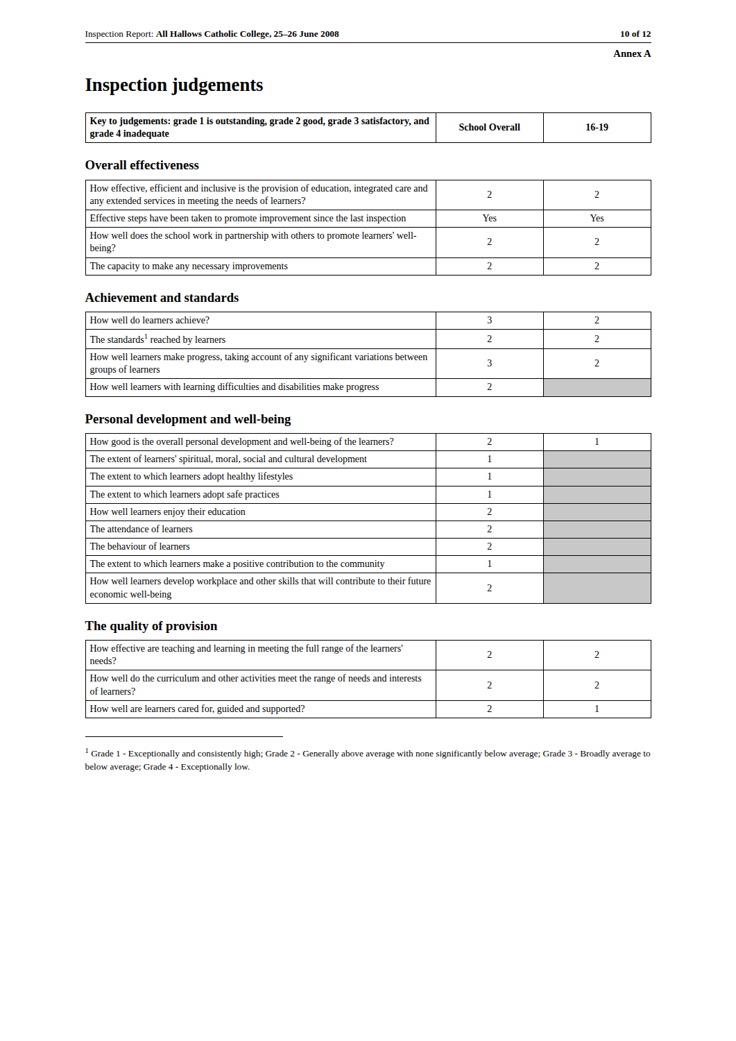Inspection Report: All Hallows Catholic College, 25–26 June 2008
10 of 12
Annex A
Inspection judgements
| Key to judgements: grade 1 is outstanding, grade 2 good, grade 3 satisfactory, and grade 4 inadequate | School Overall | 16-19 |
| --- | --- | --- |
Overall effectiveness
| How effective, efficient and inclusive is the provision of education, integrated care and any extended services in meeting the needs of learners? | 2 | 2 |
| Effective steps have been taken to promote improvement since the last inspection | Yes | Yes |
| How well does the school work in partnership with others to promote learners' well-being? | 2 | 2 |
| The capacity to make any necessary improvements | 2 | 2 |
Achievement and standards
| How well do learners achieve? | 3 | 2 |
| The standards 1 reached by learners | 2 | 2 |
| How well learners make progress, taking account of any significant variations between groups of learners | 3 | 2 |
| How well learners with learning difficulties and disabilities make progress | 2 | |
Personal development and well-being
| How good is the overall personal development and well-being of the learners? | 2 | 1 |
| The extent of learners' spiritual, moral, social and cultural development | 1 | |
| The extent to which learners adopt healthy lifestyles | 1 | |
| The extent to which learners adopt safe practices | 1 | |
| How well learners enjoy their education | 2 | |
| The attendance of learners | 2 | |
| The behaviour of learners | 2 | |
| The extent to which learners make a positive contribution to the community | 1 | |
| How well learners develop workplace and other skills that will contribute to their future economic well-being | 2 | |
The quality of provision
| How effective are teaching and learning in meeting the full range of the learners' needs? | 2 | 2 |
| How well do the curriculum and other activities meet the range of needs and interests of learners? | 2 | 2 |
| How well are learners cared for, guided and supported? | 2 | 1 |
1 Grade 1 - Exceptionally and consistently high; Grade 2 - Generally above average with none significantly below average; Grade 3 - Broadly average to below average; Grade 4 - Exceptionally low.